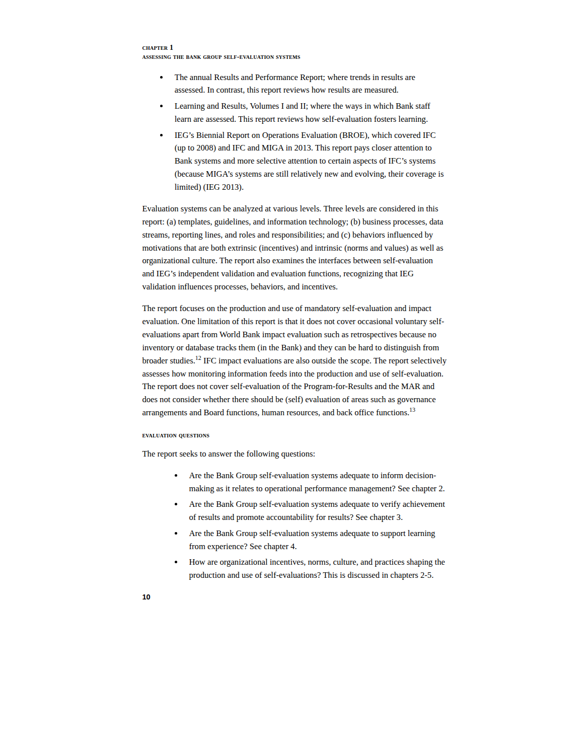Chapter 1
Assessing the Bank Group Self-Evaluation Systems
The annual Results and Performance Report; where trends in results are assessed. In contrast, this report reviews how results are measured.
Learning and Results, Volumes I and II; where the ways in which Bank staff learn are assessed. This report reviews how self-evaluation fosters learning.
IEG’s Biennial Report on Operations Evaluation (BROE), which covered IFC (up to 2008) and IFC and MIGA in 2013. This report pays closer attention to Bank systems and more selective attention to certain aspects of IFC’s systems (because MIGA’s systems are still relatively new and evolving, their coverage is limited) (IEG 2013).
Evaluation systems can be analyzed at various levels. Three levels are considered in this report: (a) templates, guidelines, and information technology; (b) business processes, data streams, reporting lines, and roles and responsibilities; and (c) behaviors influenced by motivations that are both extrinsic (incentives) and intrinsic (norms and values) as well as organizational culture. The report also examines the interfaces between self-evaluation and IEG’s independent validation and evaluation functions, recognizing that IEG validation influences processes, behaviors, and incentives.
The report focuses on the production and use of mandatory self-evaluation and impact evaluation. One limitation of this report is that it does not cover occasional voluntary self-evaluations apart from World Bank impact evaluation such as retrospectives because no inventory or database tracks them (in the Bank) and they can be hard to distinguish from broader studies.12 IFC impact evaluations are also outside the scope. The report selectively assesses how monitoring information feeds into the production and use of self-evaluation. The report does not cover self-evaluation of the Program-for-Results and the MAR and does not consider whether there should be (self) evaluation of areas such as governance arrangements and Board functions, human resources, and back office functions.13
Evaluation Questions
The report seeks to answer the following questions:
Are the Bank Group self-evaluation systems adequate to inform decision-making as it relates to operational performance management? See chapter 2.
Are the Bank Group self-evaluation systems adequate to verify achievement of results and promote accountability for results? See chapter 3.
Are the Bank Group self-evaluation systems adequate to support learning from experience? See chapter 4.
How are organizational incentives, norms, culture, and practices shaping the production and use of self-evaluations? This is discussed in chapters 2-5.
10